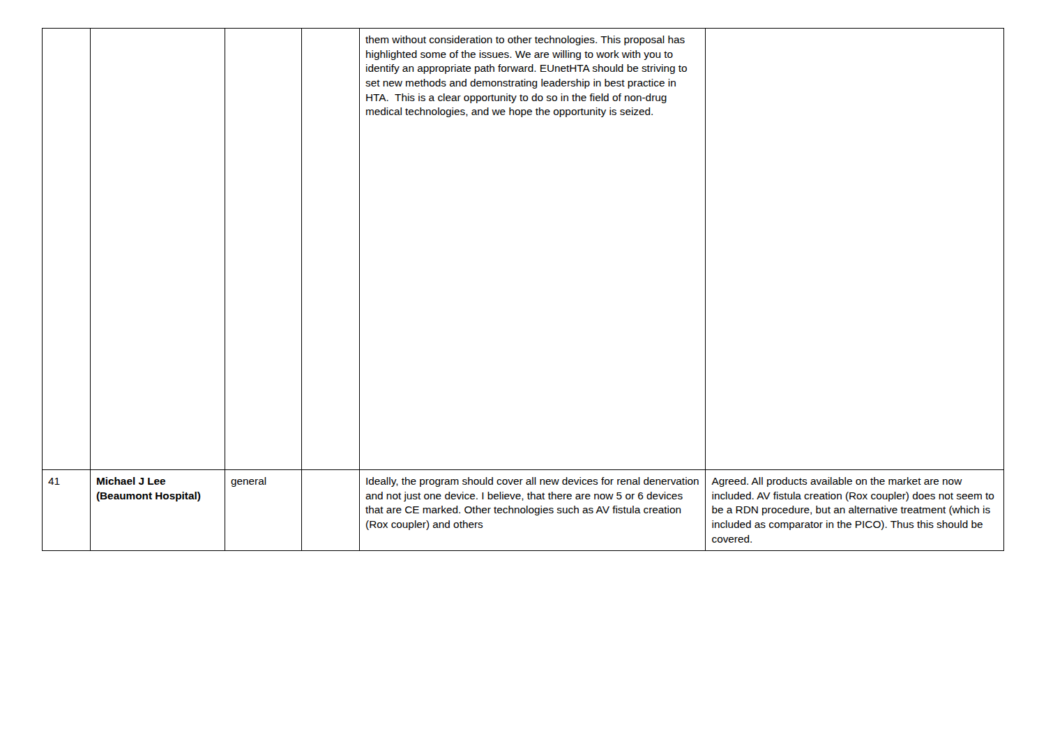| | | | | them without consideration to other technologies. This proposal has highlighted some of the issues. We are willing to work with you to identify an appropriate path forward. EUnetHTA should be striving to set new methods and demonstrating leadership in best practice in HTA. This is a clear opportunity to do so in the field of non-drug medical technologies, and we hope the opportunity is seized. | |
| 41 | Michael J Lee (Beaumont Hospital) | general | | Ideally, the program should cover all new devices for renal denervation and not just one device. I believe, that there are now 5 or 6 devices that are CE marked. Other technologies such as AV fistula creation (Rox coupler) and others | Agreed. All products available on the market are now included. AV fistula creation (Rox coupler) does not seem to be a RDN procedure, but an alternative treatment (which is included as comparator in the PICO). Thus this should be covered. |